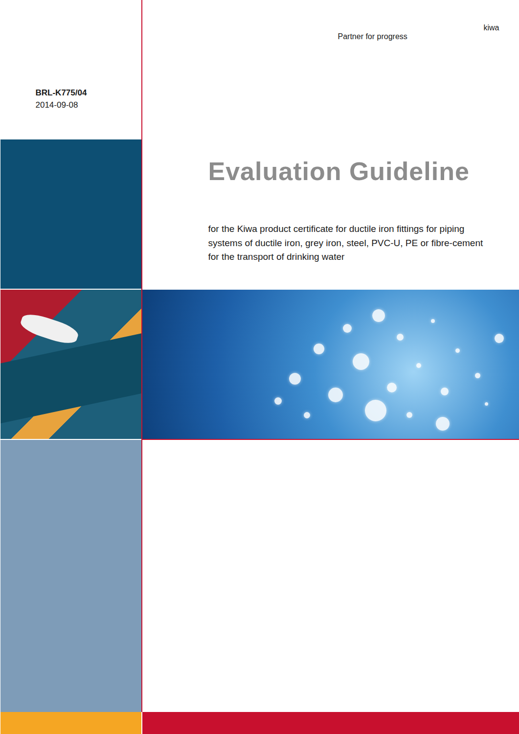kiwa
Partner for progress
BRL-K775/04
2014-09-08
Evaluation Guideline
for the Kiwa product certificate for ductile iron fittings for piping systems of ductile iron, grey iron, steel, PVC-U, PE or fibre-cement for the transport of drinking water